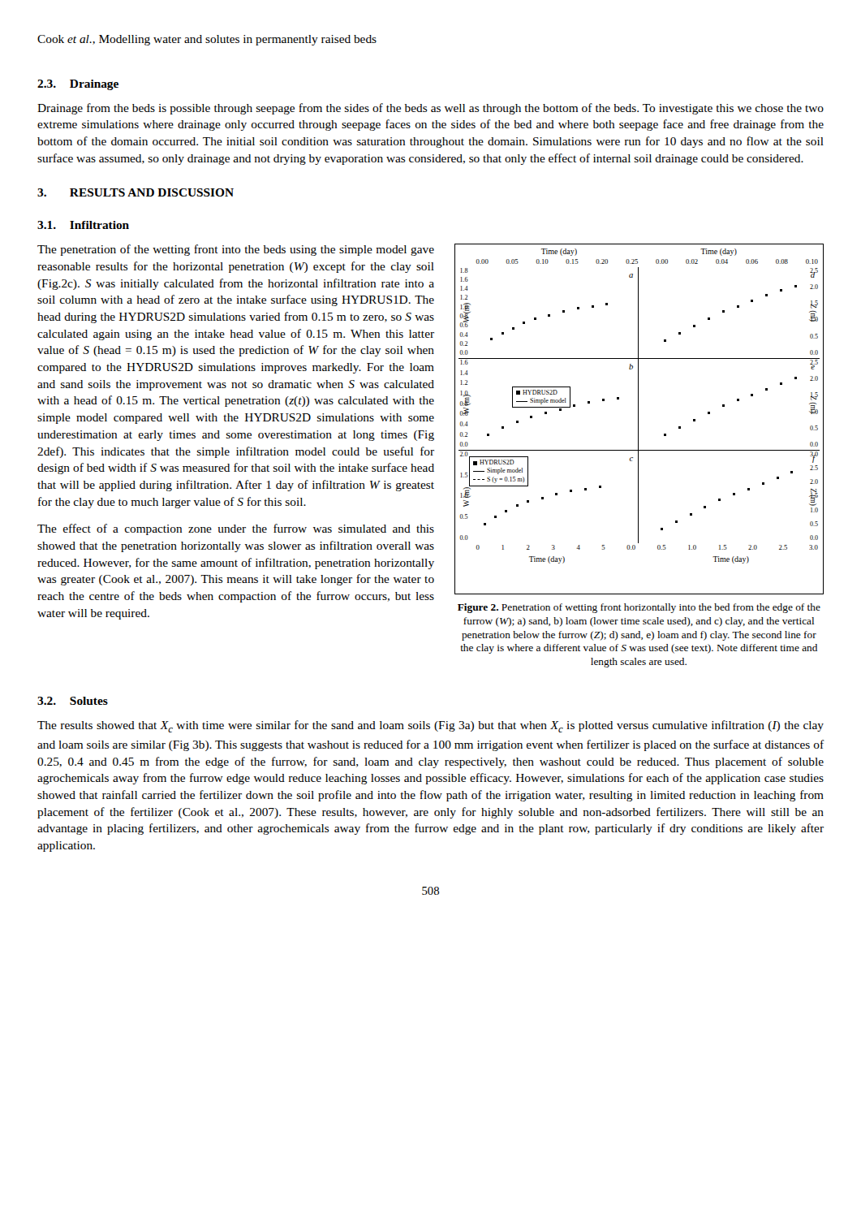Cook et al., Modelling water and solutes in permanently raised beds
2.3. Drainage
Drainage from the beds is possible through seepage from the sides of the beds as well as through the bottom of the beds. To investigate this we chose the two extreme simulations where drainage only occurred through seepage faces on the sides of the bed and where both seepage face and free drainage from the bottom of the domain occurred. The initial soil condition was saturation throughout the domain. Simulations were run for 10 days and no flow at the soil surface was assumed, so only drainage and not drying by evaporation was considered, so that only the effect of internal soil drainage could be considered.
3. RESULTS AND DISCUSSION
3.1. Infiltration
Time (day) Time (day)
0.000.050.100.150.200.25 0.000.020.040.060.080.10
a W (m)
1.81.61.41.21.00.80.60.40.20.0
d Z (m)
2.52.01.51.00.50.0
b W (m)
1.61.41.21.00.80.60.40.20.0
HYDRUS2D
Simple model
e Z (m)
2.52.01.51.00.50.0
c W (m)
2.01.51.00.50.0
HYDRUS2D
Simple model
S (y = 0.15 m)
f Z (m)
3.02.52.01.51.00.50.0
012345 0.00.51.01.52.02.53.0
Time (day) Time (day)
Figure 2. Penetration of wetting front horizontally into the bed from the edge of the furrow (W); a) sand, b) loam (lower time scale used), and c) clay, and the vertical penetration below the furrow (Z); d) sand, e) loam and f) clay. The second line for the clay is where a different value of S was used (see text). Note different time and length scales are used.
The penetration of the wetting front into the beds using the simple model gave reasonable results for the horizontal penetration (W) except for the clay soil (Fig.2c). S was initially calculated from the horizontal infiltration rate into a soil column with a head of zero at the intake surface using HYDRUS1D. The head during the HYDRUS2D simulations varied from 0.15 m to zero, so S was calculated again using an the intake head value of 0.15 m. When this latter value of S (head = 0.15 m) is used the prediction of W for the clay soil when compared to the HYDRUS2D simulations improves markedly. For the loam and sand soils the improvement was not so dramatic when S was calculated with a head of 0.15 m. The vertical penetration (z(t)) was calculated with the simple model compared well with the HYDRUS2D simulations with some underestimation at early times and some overestimation at long times (Fig 2def). This indicates that the simple infiltration model could be useful for design of bed width if S was measured for that soil with the intake surface head that will be applied during infiltration. After 1 day of infiltration W is greatest for the clay due to much larger value of S for this soil.
The effect of a compaction zone under the furrow was simulated and this showed that the penetration horizontally was slower as infiltration overall was reduced. However, for the same amount of infiltration, penetration horizontally was greater (Cook et al., 2007). This means it will take longer for the water to reach the centre of the beds when compaction of the furrow occurs, but less water will be required.
3.2. Solutes
The results showed that Xc with time were similar for the sand and loam soils (Fig 3a) but that when Xc is plotted versus cumulative infiltration (I) the clay and loam soils are similar (Fig 3b). This suggests that washout is reduced for a 100 mm irrigation event when fertilizer is placed on the surface at distances of 0.25, 0.4 and 0.45 m from the edge of the furrow, for sand, loam and clay respectively, then washout could be reduced. Thus placement of soluble agrochemicals away from the furrow edge would reduce leaching losses and possible efficacy. However, simulations for each of the application case studies showed that rainfall carried the fertilizer down the soil profile and into the flow path of the irrigation water, resulting in limited reduction in leaching from placement of the fertilizer (Cook et al., 2007). These results, however, are only for highly soluble and non-adsorbed fertilizers. There will still be an advantage in placing fertilizers, and other agrochemicals away from the furrow edge and in the plant row, particularly if dry conditions are likely after application.
508